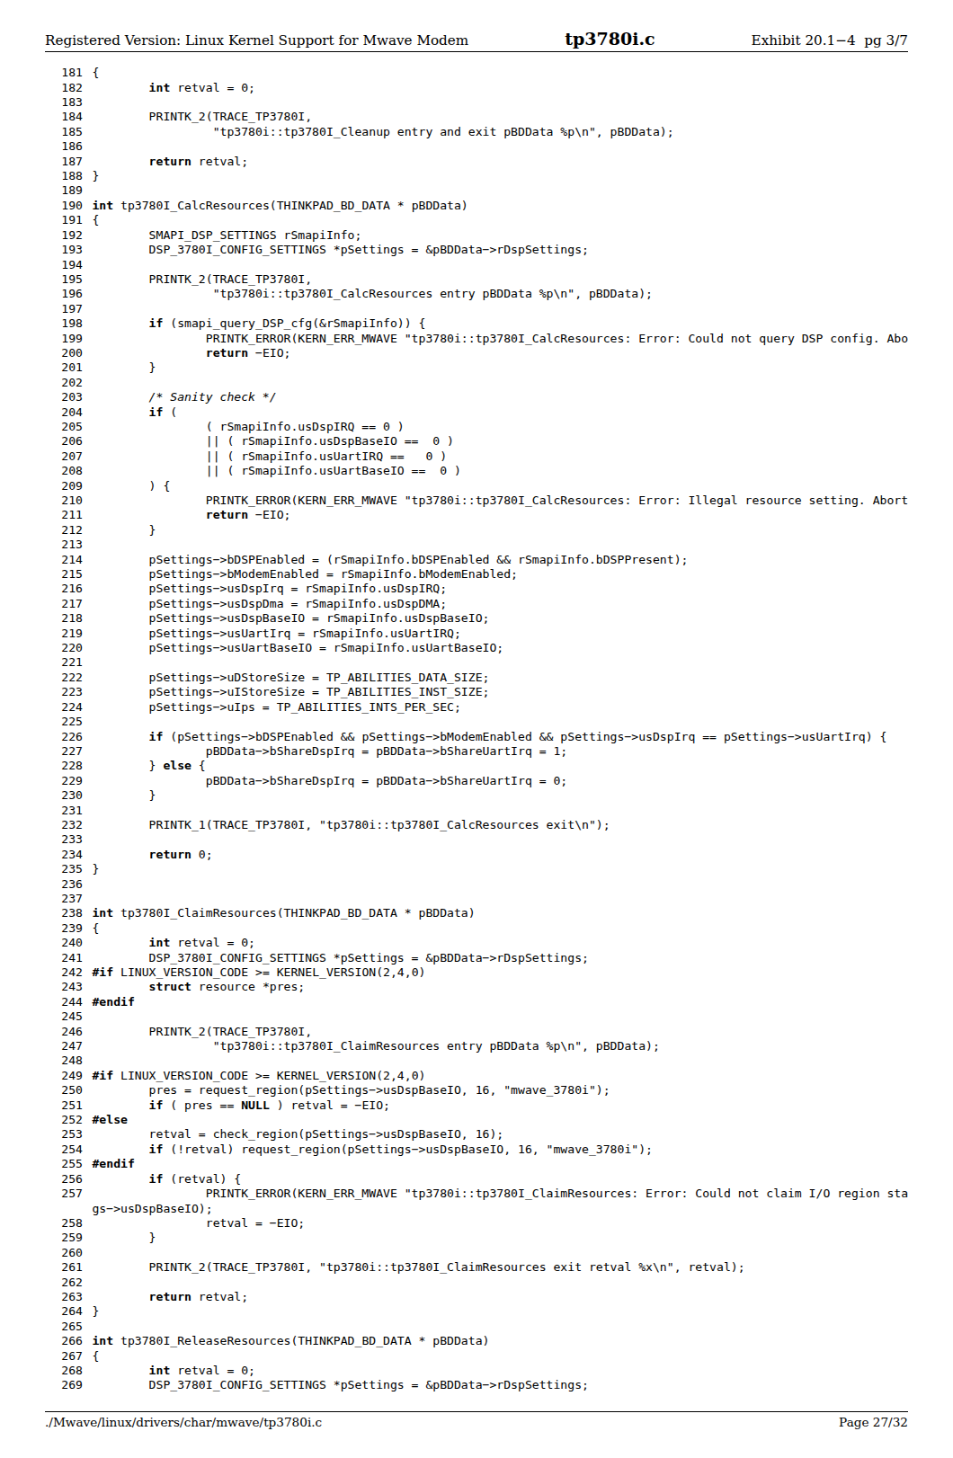Registered Version: Linux Kernel Support for Mwave Modem tp3780i.c Exhibit 20.1−4 pg 3/7
181{
182        int retval = 0;
183
184        PRINTK_2(TRACE_TP3780I,
185                 "tp3780i::tp3780I_Cleanup entry and exit pBDData %p\n", pBDData);
186
187        return retval;
188}
189
190 int tp3780I_CalcResources(THINKPAD_BD_DATA * pBDData)
191{
192        SMAPI_DSP_SETTINGS rSmapiInfo;
193        DSP_3780I_CONFIG_SETTINGS *pSettings = &pBDData−>rDspSettings;
194
195        PRINTK_2(TRACE_TP3780I,
196                 "tp3780i::tp3780I_CalcResources entry pBDData %p\n", pBDData);
197
198        if (smapi_query_DSP_cfg(&rSmapiInfo)) {
199                PRINTK_ERROR(KERN_ERR_MWAVE "tp3780i::tp3780I_CalcResources: Error: Could not query DSP config. Aborting.\n");
200                return −EIO;
201        }
202
203        /* Sanity check */
204        if (
205                ( rSmapiInfo.usDspIRQ == 0 )
206                || ( rSmapiInfo.usDspBaseIO ==  0 )
207                || ( rSmapiInfo.usUartIRQ ==   0 )
208                || ( rSmapiInfo.usUartBaseIO ==  0 )
209        ) {
210                PRINTK_ERROR(KERN_ERR_MWAVE "tp3780i::tp3780I_CalcResources: Error: Illegal resource setting. Aborting.\n");
211                return −EIO;
212        }
213
214        pSettings−>bDSPEnabled = (rSmapiInfo.bDSPEnabled && rSmapiInfo.bDSPPresent);
215        pSettings−>bModemEnabled = rSmapiInfo.bModemEnabled;
216        pSettings−>usDspIrq = rSmapiInfo.usDspIRQ;
217        pSettings−>usDspDma = rSmapiInfo.usDspDMA;
218        pSettings−>usDspBaseIO = rSmapiInfo.usDspBaseIO;
219        pSettings−>usUartIrq = rSmapiInfo.usUartIRQ;
220        pSettings−>usUartBaseIO = rSmapiInfo.usUartBaseIO;
221
222        pSettings−>uDStoreSize = TP_ABILITIES_DATA_SIZE;
223        pSettings−>uIStoreSize = TP_ABILITIES_INST_SIZE;
224        pSettings−>uIps = TP_ABILITIES_INTS_PER_SEC;
225
226        if (pSettings−>bDSPEnabled && pSettings−>bModemEnabled && pSettings−>usDspIrq == pSettings−>usUartIrq) {
227                pBDData−>bShareDspIrq = pBDData−>bShareUartIrq = 1;
228        } else {
229                pBDData−>bShareDspIrq = pBDData−>bShareUartIrq = 0;
230        }
231
232        PRINTK_1(TRACE_TP3780I, "tp3780i::tp3780I_CalcResources exit\n");
233
234        return 0;
235}
236
237
238 int tp3780I_ClaimResources(THINKPAD_BD_DATA * pBDData)
239{
240        int retval = 0;
241        DSP_3780I_CONFIG_SETTINGS *pSettings = &pBDData−>rDspSettings;
242#if LINUX_VERSION_CODE >= KERNEL_VERSION(2,4,0)
243        struct resource *pres;
244#endif
245
246        PRINTK_2(TRACE_TP3780I,
247                 "tp3780i::tp3780I_ClaimResources entry pBDData %p\n", pBDData);
248
249#if LINUX_VERSION_CODE >= KERNEL_VERSION(2,4,0)
250        pres = request_region(pSettings−>usDspBaseIO, 16, "mwave_3780i");
251        if ( pres == NULL ) retval = −EIO;
252#else
253        retval = check_region(pSettings−>usDspBaseIO, 16);
254        if (!retval) request_region(pSettings−>usDspBaseIO, 16, "mwave_3780i");
255#endif
256        if (retval) {
257                PRINTK_ERROR(KERN_ERR_MWAVE "tp3780i::tp3780I_ClaimResources: Error: Could not claim I/O region starting at %x\n", pSettin
    gs−>usDspBaseIO);
258                retval = −EIO;
259        }
260
261        PRINTK_2(TRACE_TP3780I, "tp3780i::tp3780I_ClaimResources exit retval %x\n", retval);
262
263        return retval;
264}
265
266 int tp3780I_ReleaseResources(THINKPAD_BD_DATA * pBDData)
267{
268        int retval = 0;
269        DSP_3780I_CONFIG_SETTINGS *pSettings = &pBDData−>rDspSettings;
./Mwave/linux/drivers/char/mwave/tp3780i.c Page 27/32